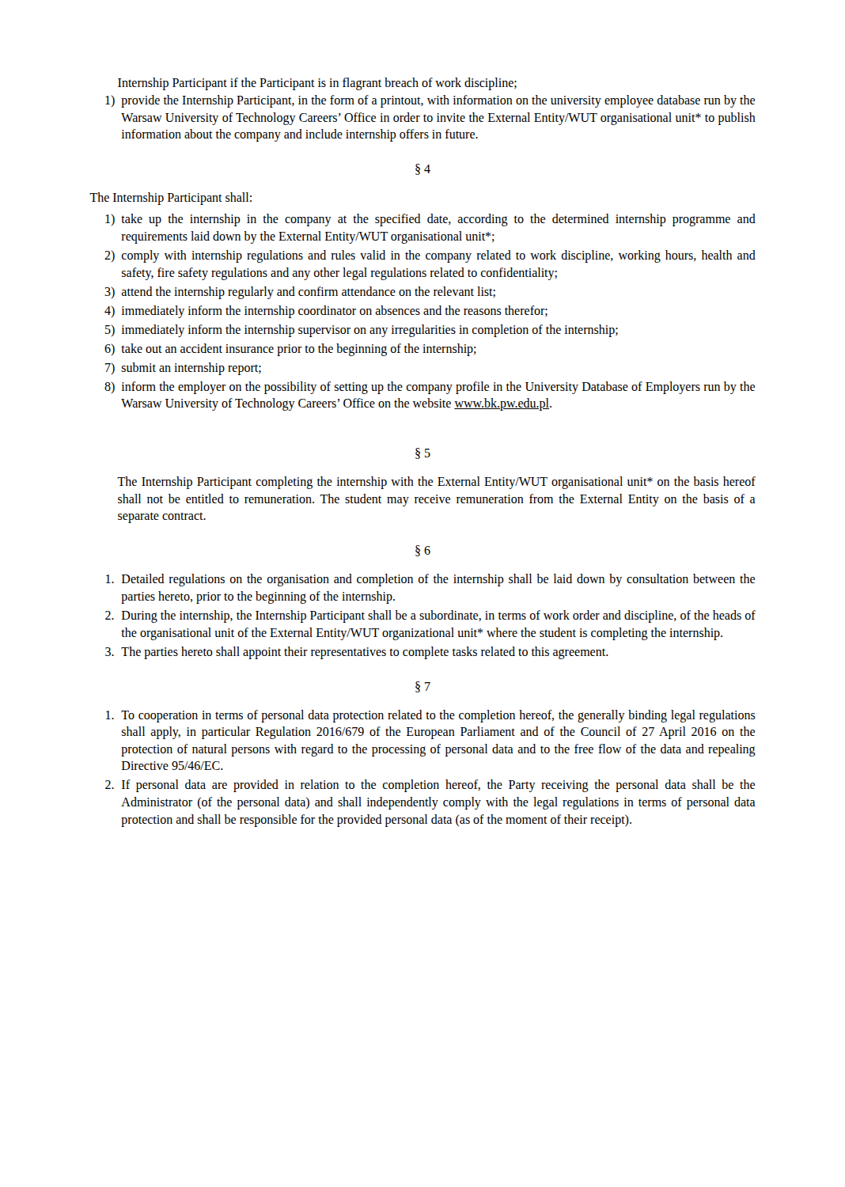Internship Participant if the Participant is in flagrant breach of work discipline;
provide the Internship Participant, in the form of a printout, with information on the university employee database run by the Warsaw University of Technology Careers’ Office in order to invite the External Entity/WUT organisational unit* to publish information about the company and include internship offers in future.
§ 4
The Internship Participant shall:
take up the internship in the company at the specified date, according to the determined internship programme and requirements laid down by the External Entity/WUT organisational unit*;
comply with internship regulations and rules valid in the company related to work discipline, working hours, health and safety, fire safety regulations and any other legal regulations related to confidentiality;
attend the internship regularly and confirm attendance on the relevant list;
immediately inform the internship coordinator on absences and the reasons therefor;
immediately inform the internship supervisor on any irregularities in completion of the internship;
take out an accident insurance prior to the beginning of the internship;
submit an internship report;
inform the employer on the possibility of setting up the company profile in the University Database of Employers run by the Warsaw University of Technology Careers’ Office on the website www.bk.pw.edu.pl.
§ 5
The Internship Participant completing the internship with the External Entity/WUT organisational unit* on the basis hereof shall not be entitled to remuneration. The student may receive remuneration from the External Entity on the basis of a separate contract.
§ 6
Detailed regulations on the organisation and completion of the internship shall be laid down by consultation between the parties hereto, prior to the beginning of the internship.
During the internship, the Internship Participant shall be a subordinate, in terms of work order and discipline, of the heads of the organisational unit of the External Entity/WUT organizational unit* where the student is completing the internship.
The parties hereto shall appoint their representatives to complete tasks related to this agreement.
§ 7
To cooperation in terms of personal data protection related to the completion hereof, the generally binding legal regulations shall apply, in particular Regulation 2016/679 of the European Parliament and of the Council of 27 April 2016 on the protection of natural persons with regard to the processing of personal data and to the free flow of the data and repealing Directive 95/46/EC.
If personal data are provided in relation to the completion hereof, the Party receiving the personal data shall be the Administrator (of the personal data) and shall independently comply with the legal regulations in terms of personal data protection and shall be responsible for the provided personal data (as of the moment of their receipt).